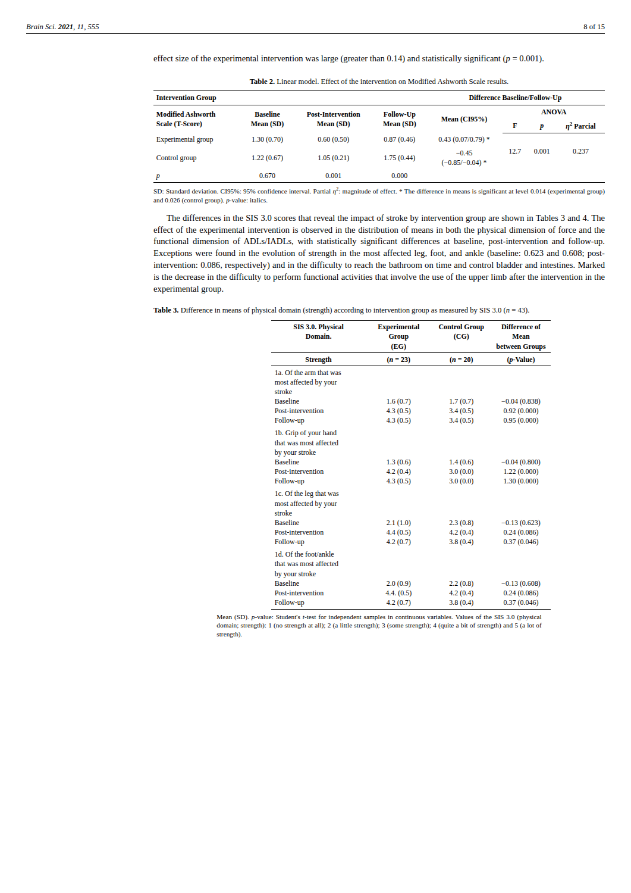Brain Sci. 2021, 11, 555 8 of 15
effect size of the experimental intervention was large (greater than 0.14) and statistically significant (p = 0.001).
Table 2. Linear model. Effect of the intervention on Modified Ashworth Scale results.
| Intervention Group | Difference Baseline/Follow-Up |
| --- | --- |
| Modified Ashworth Scale (T-Score) | Baseline Mean (SD) | Post-Intervention Mean (SD) | Follow-Up Mean (SD) | Mean (CI95%) | ANOVA |
| F | p | η 2 Parcial |
| Experimental group | 1.30 (0.70) | 0.60 (0.50) | 0.87 (0.46) | 0.43 (0.07/0.79) * | 12.7 | 0.001 | 0.237 |
| Control group | 1.22 (0.67) | 1.05 (0.21) | 1.75 (0.44) | −0.45 (−0.85/−0.04) * |
| p | 0.670 | 0.001 | 0.000 | | | | |
SD: Standard deviation. CI95%: 95% confidence interval. Partial η2: magnitude of effect. * The difference in means is significant at level 0.014 (experimental group) and 0.026 (control group). p-value: italics.
The differences in the SIS 3.0 scores that reveal the impact of stroke by intervention group are shown in Tables 3 and 4. The effect of the experimental intervention is observed in the distribution of means in both the physical dimension of force and the functional dimension of ADLs/IADLs, with statistically significant differences at baseline, post-intervention and follow-up. Exceptions were found in the evolution of strength in the most affected leg, foot, and ankle (baseline: 0.623 and 0.608; post-intervention: 0.086, respectively) and in the difficulty to reach the bathroom on time and control bladder and intestines. Marked is the decrease in the difficulty to perform functional activities that involve the use of the upper limb after the intervention in the experimental group.
Table 3. Difference in means of physical domain (strength) according to intervention group as measured by SIS 3.0 (n = 43).
| SIS 3.0. Physical Domain. | Experimental Group (EG) | Control Group (CG) | Difference of Mean between Groups |
| --- | --- | --- | --- |
| Strength | ( n = 23) | ( n = 20) | ( p -Value) |
| 1a. Of the arm that was most affected by your stroke Baseline Post-intervention Follow-up | 1.6 (0.7) 4.3 (0.5) 4.3 (0.5) | 1.7 (0.7) 3.4 (0.5) 3.4 (0.5) | −0.04 (0.838) 0.92 (0.000) 0.95 (0.000) |
| 1b. Grip of your hand that was most affected by your stroke Baseline Post-intervention Follow-up | 1.3 (0.6) 4.2 (0.4) 4.3 (0.5) | 1.4 (0.6) 3.0 (0.0) 3.0 (0.0) | −0.04 (0.800) 1.22 (0.000) 1.30 (0.000) |
| 1c. Of the leg that was most affected by your stroke Baseline Post-intervention Follow-up | 2.1 (1.0) 4.4 (0.5) 4.2 (0.7) | 2.3 (0.8) 4.2 (0.4) 3.8 (0.4) | −0.13 (0.623) 0.24 (0.086) 0.37 (0.046) |
| 1d. Of the foot/ankle that was most affected by your stroke Baseline Post-intervention Follow-up | 2.0 (0.9) 4.4. (0.5) 4.2 (0.7) | 2.2 (0.8) 4.2 (0.4) 3.8 (0.4) | −0.13 (0.608) 0.24 (0.086) 0.37 (0.046) |
Mean (SD). p-value: Student's t-test for independent samples in continuous variables. Values of the SIS 3.0 (physical domain; strength): 1 (no strength at all); 2 (a little strength); 3 (some strength); 4 (quite a bit of strength) and 5 (a lot of strength).